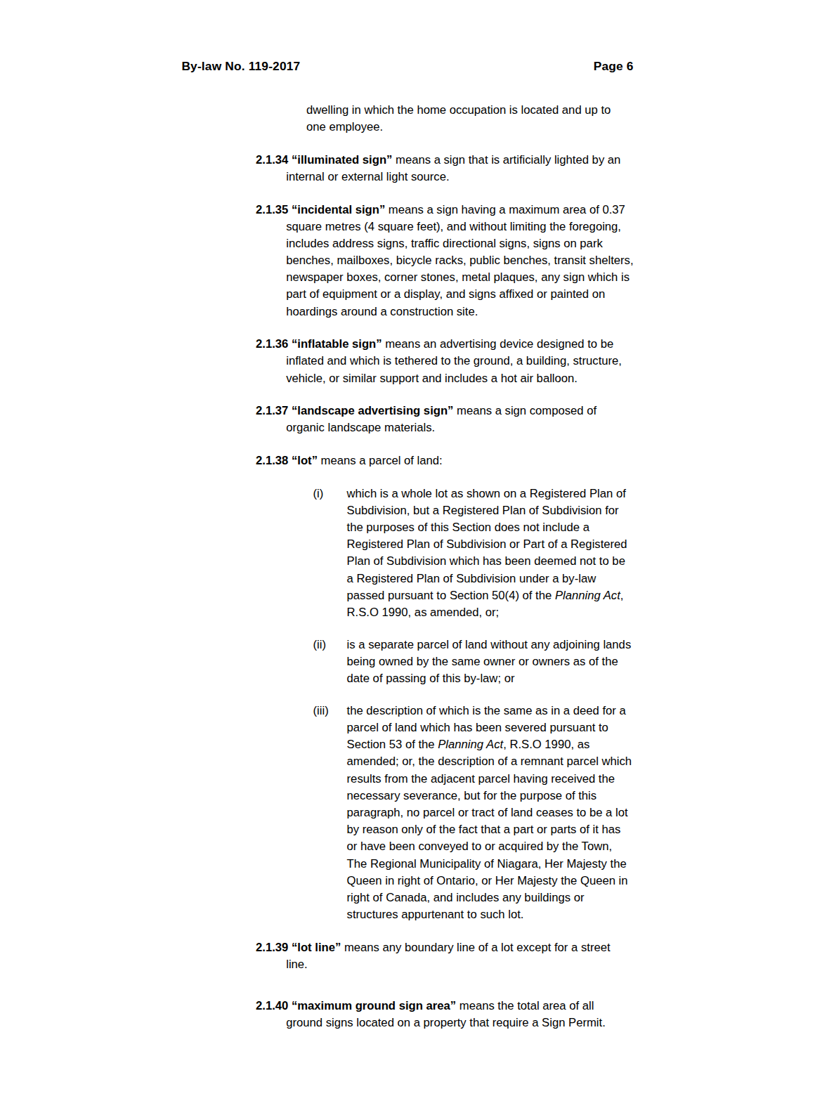By-law No. 119-2017 Page 6
dwelling in which the home occupation is located and up to one employee.
2.1.34 “illuminated sign” means a sign that is artificially lighted by an internal or external light source.
2.1.35 “incidental sign” means a sign having a maximum area of 0.37 square metres (4 square feet), and without limiting the foregoing, includes address signs, traffic directional signs, signs on park benches, mailboxes, bicycle racks, public benches, transit shelters, newspaper boxes, corner stones, metal plaques, any sign which is part of equipment or a display, and signs affixed or painted on hoardings around a construction site.
2.1.36 “inflatable sign” means an advertising device designed to be inflated and which is tethered to the ground, a building, structure, vehicle, or similar support and includes a hot air balloon.
2.1.37 “landscape advertising sign” means a sign composed of organic landscape materials.
2.1.38 “lot” means a parcel of land:
(i) which is a whole lot as shown on a Registered Plan of Subdivision, but a Registered Plan of Subdivision for the purposes of this Section does not include a Registered Plan of Subdivision or Part of a Registered Plan of Subdivision which has been deemed not to be a Registered Plan of Subdivision under a by-law passed pursuant to Section 50(4) of the Planning Act, R.S.O 1990, as amended, or;
(ii) is a separate parcel of land without any adjoining lands being owned by the same owner or owners as of the date of passing of this by-law; or
(iii) the description of which is the same as in a deed for a parcel of land which has been severed pursuant to Section 53 of the Planning Act, R.S.O 1990, as amended; or, the description of a remnant parcel which results from the adjacent parcel having received the necessary severance, but for the purpose of this paragraph, no parcel or tract of land ceases to be a lot by reason only of the fact that a part or parts of it has or have been conveyed to or acquired by the Town, The Regional Municipality of Niagara, Her Majesty the Queen in right of Ontario, or Her Majesty the Queen in right of Canada, and includes any buildings or structures appurtenant to such lot.
2.1.39 “lot line” means any boundary line of a lot except for a street line.
2.1.40 “maximum ground sign area” means the total area of all ground signs located on a property that require a Sign Permit.